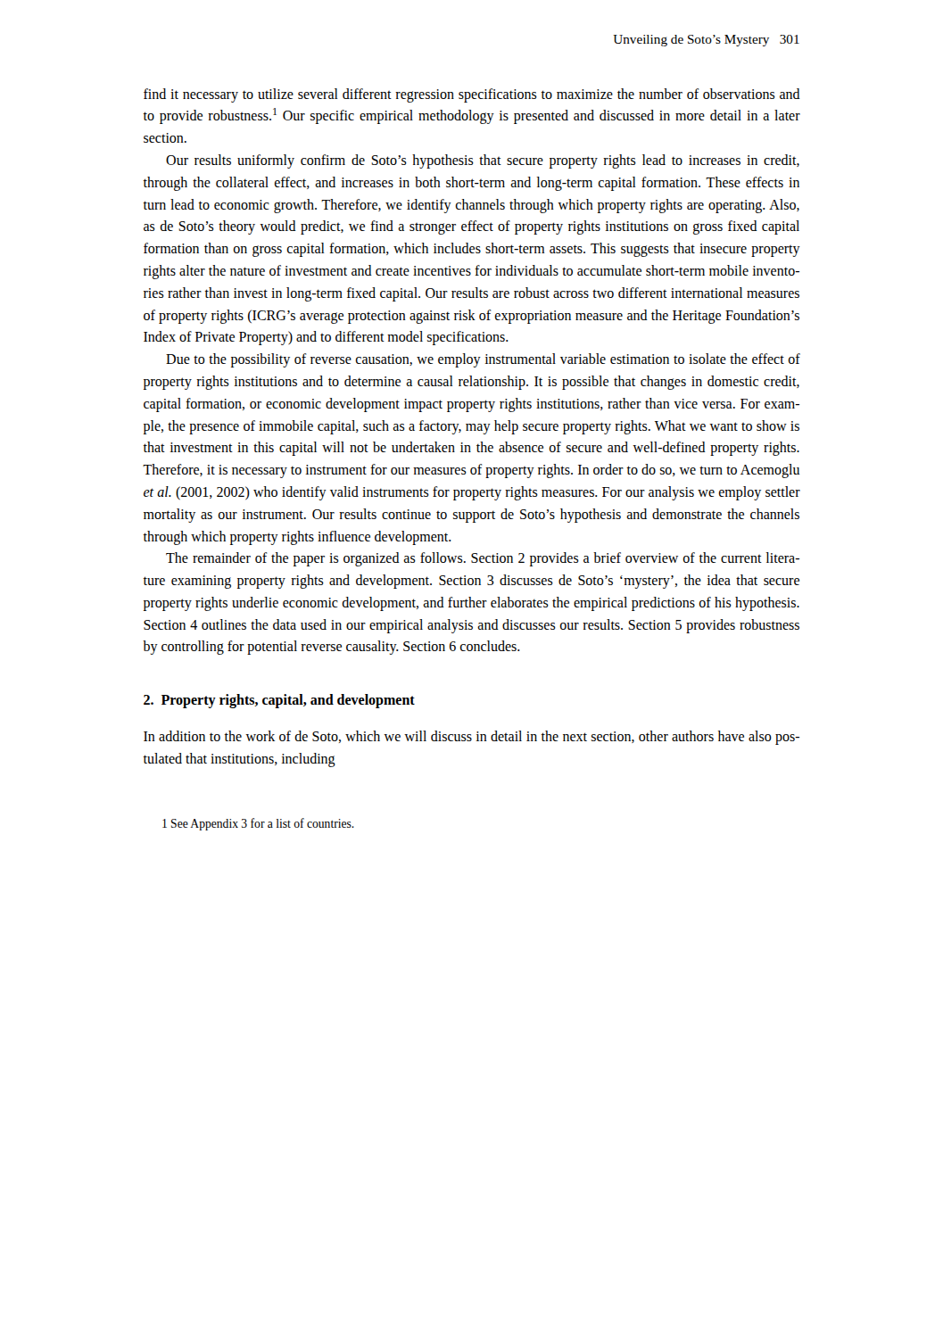Unveiling de Soto’s Mystery 301
find it necessary to utilize several different regression specifications to maximize the number of observations and to provide robustness.1 Our specific empirical methodology is presented and discussed in more detail in a later section.
Our results uniformly confirm de Soto’s hypothesis that secure property rights lead to increases in credit, through the collateral effect, and increases in both short-term and long-term capital formation. These effects in turn lead to economic growth. Therefore, we identify channels through which property rights are operating. Also, as de Soto’s theory would predict, we find a stronger effect of property rights institutions on gross fixed capital formation than on gross capital formation, which includes short-term assets. This suggests that insecure property rights alter the nature of investment and create incentives for individuals to accumulate short-term mobile inventories rather than invest in long-term fixed capital. Our results are robust across two different international measures of property rights (ICRG’s average protection against risk of expropriation measure and the Heritage Foundation’s Index of Private Property) and to different model specifications.
Due to the possibility of reverse causation, we employ instrumental variable estimation to isolate the effect of property rights institutions and to determine a causal relationship. It is possible that changes in domestic credit, capital formation, or economic development impact property rights institutions, rather than vice versa. For example, the presence of immobile capital, such as a factory, may help secure property rights. What we want to show is that investment in this capital will not be undertaken in the absence of secure and well-defined property rights. Therefore, it is necessary to instrument for our measures of property rights. In order to do so, we turn to Acemoglu et al. (2001, 2002) who identify valid instruments for property rights measures. For our analysis we employ settler mortality as our instrument. Our results continue to support de Soto’s hypothesis and demonstrate the channels through which property rights influence development.
The remainder of the paper is organized as follows. Section 2 provides a brief overview of the current literature examining property rights and development. Section 3 discusses de Soto’s ‘mystery’, the idea that secure property rights underlie economic development, and further elaborates the empirical predictions of his hypothesis. Section 4 outlines the data used in our empirical analysis and discusses our results. Section 5 provides robustness by controlling for potential reverse causality. Section 6 concludes.
2. Property rights, capital, and development
In addition to the work of de Soto, which we will discuss in detail in the next section, other authors have also postulated that institutions, including
1 See Appendix 3 for a list of countries.